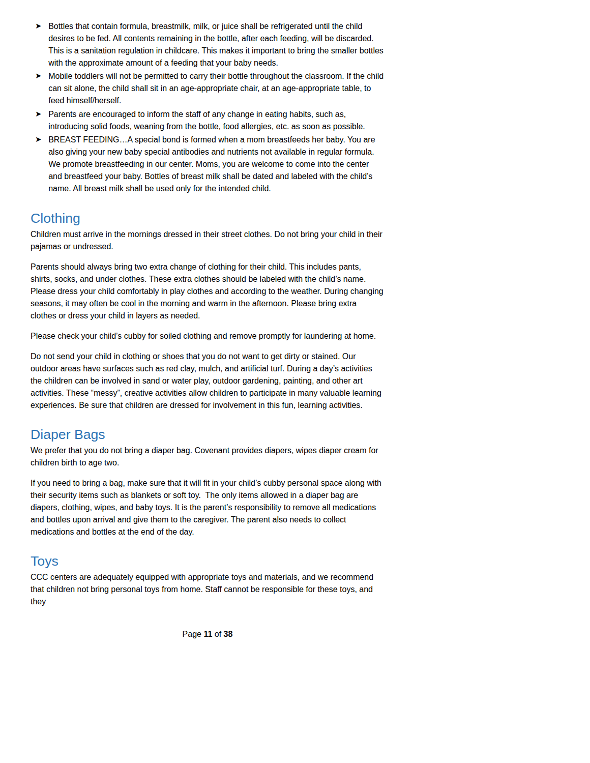Bottles that contain formula, breastmilk, milk, or juice shall be refrigerated until the child desires to be fed. All contents remaining in the bottle, after each feeding, will be discarded. This is a sanitation regulation in childcare. This makes it important to bring the smaller bottles with the approximate amount of a feeding that your baby needs.
Mobile toddlers will not be permitted to carry their bottle throughout the classroom. If the child can sit alone, the child shall sit in an age-appropriate chair, at an age-appropriate table, to feed himself/herself.
Parents are encouraged to inform the staff of any change in eating habits, such as, introducing solid foods, weaning from the bottle, food allergies, etc. as soon as possible.
BREAST FEEDING…A special bond is formed when a mom breastfeeds her baby. You are also giving your new baby special antibodies and nutrients not available in regular formula. We promote breastfeeding in our center. Moms, you are welcome to come into the center and breastfeed your baby. Bottles of breast milk shall be dated and labeled with the child’s name. All breast milk shall be used only for the intended child.
Clothing
Children must arrive in the mornings dressed in their street clothes. Do not bring your child in their pajamas or undressed.
Parents should always bring two extra change of clothing for their child. This includes pants, shirts, socks, and under clothes. These extra clothes should be labeled with the child’s name. Please dress your child comfortably in play clothes and according to the weather. During changing seasons, it may often be cool in the morning and warm in the afternoon. Please bring extra clothes or dress your child in layers as needed.
Please check your child’s cubby for soiled clothing and remove promptly for laundering at home.
Do not send your child in clothing or shoes that you do not want to get dirty or stained. Our outdoor areas have surfaces such as red clay, mulch, and artificial turf. During a day’s activities the children can be involved in sand or water play, outdoor gardening, painting, and other art activities. These “messy”, creative activities allow children to participate in many valuable learning experiences. Be sure that children are dressed for involvement in this fun, learning activities.
Diaper Bags
We prefer that you do not bring a diaper bag. Covenant provides diapers, wipes diaper cream for children birth to age two.
If you need to bring a bag, make sure that it will fit in your child’s cubby personal space along with their security items such as blankets or soft toy. The only items allowed in a diaper bag are diapers, clothing, wipes, and baby toys. It is the parent’s responsibility to remove all medications and bottles upon arrival and give them to the caregiver. The parent also needs to collect medications and bottles at the end of the day.
Toys
CCC centers are adequately equipped with appropriate toys and materials, and we recommend that children not bring personal toys from home. Staff cannot be responsible for these toys, and they
Page 11 of 38